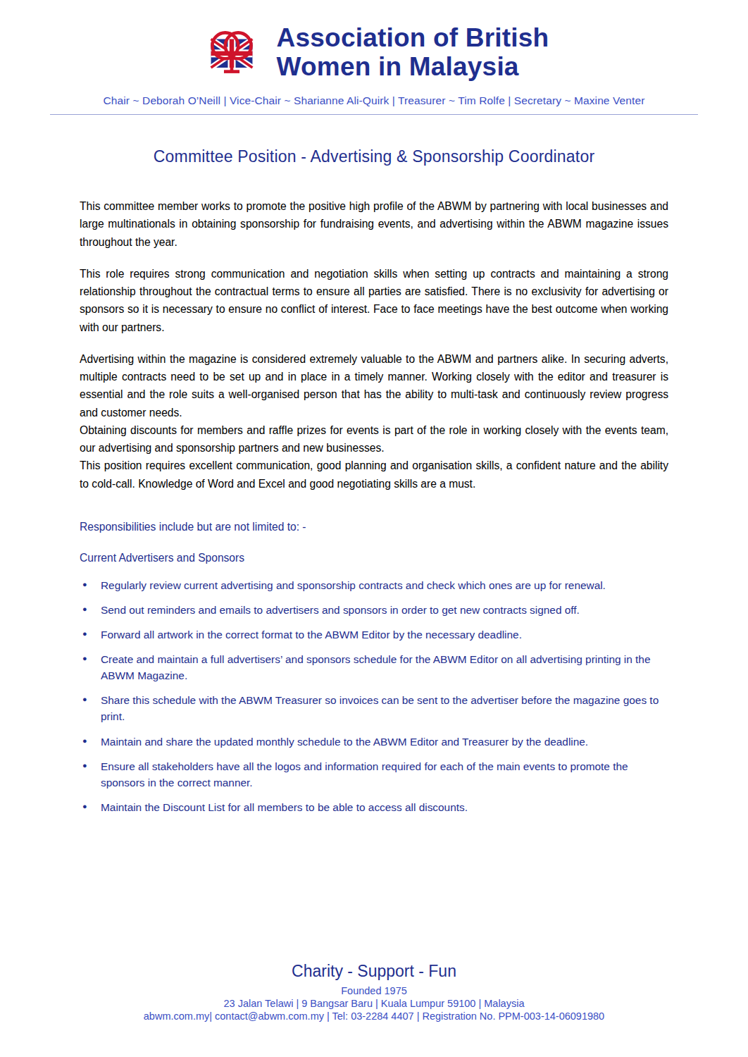Association of British
Women in Malaysia
Chair ~ Deborah O’Neill | Vice-Chair ~ Sharianne Ali-Quirk | Treasurer ~ Tim Rolfe | Secretary ~ Maxine Venter
Committee Position - Advertising & Sponsorship Coordinator
This committee member works to promote the positive high profile of the ABWM by partnering with local businesses and large multinationals in obtaining sponsorship for fundraising events, and advertising within the ABWM magazine issues throughout the year.
This role requires strong communication and negotiation skills when setting up contracts and maintaining a strong relationship throughout the contractual terms to ensure all parties are satisfied. There is no exclusivity for advertising or sponsors so it is necessary to ensure no conflict of interest. Face to face meetings have the best outcome when working with our partners.
Advertising within the magazine is considered extremely valuable to the ABWM and partners alike. In securing adverts, multiple contracts need to be set up and in place in a timely manner. Working closely with the editor and treasurer is essential and the role suits a well-organised person that has the ability to multi-task and continuously review progress and customer needs.
Obtaining discounts for members and raffle prizes for events is part of the role in working closely with the events team, our advertising and sponsorship partners and new businesses.
This position requires excellent communication, good planning and organisation skills, a confident nature and the ability to cold-call. Knowledge of Word and Excel and good negotiating skills are a must.
Responsibilities include but are not limited to: -
Current Advertisers and Sponsors
Regularly review current advertising and sponsorship contracts and check which ones are up for renewal.
Send out reminders and emails to advertisers and sponsors in order to get new contracts signed off.
Forward all artwork in the correct format to the ABWM Editor by the necessary deadline.
Create and maintain a full advertisers’ and sponsors schedule for the ABWM Editor on all advertising printing in the ABWM Magazine.
Share this schedule with the ABWM Treasurer so invoices can be sent to the advertiser before the magazine goes to print.
Maintain and share the updated monthly schedule to the ABWM Editor and Treasurer by the deadline.
Ensure all stakeholders have all the logos and information required for each of the main events to promote the sponsors in the correct manner.
Maintain the Discount List for all members to be able to access all discounts.
Charity - Support - Fun
Founded 1975
23 Jalan Telawi | 9 Bangsar Baru | Kuala Lumpur 59100 | Malaysia
abwm.com.my| contact@abwm.com.my | Tel: 03-2284 4407 | Registration No. PPM-003-14-06091980